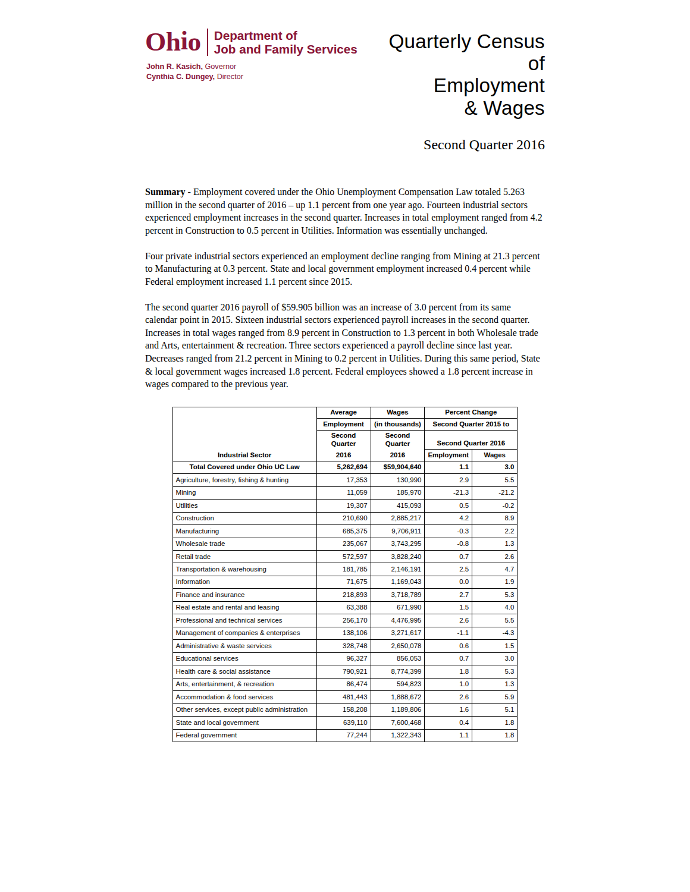Ohio
Department of
Job and Family Services
John R. Kasich, Governor
Cynthia C. Dungey, Director
Quarterly Census of
Employment
& Wages
Second Quarter 2016
Summary - Employment covered under the Ohio Unemployment Compensation Law totaled 5.263 million in the second quarter of 2016 – up 1.1 percent from one year ago. Fourteen industrial sectors experienced employment increases in the second quarter. Increases in total employment ranged from 4.2 percent in Construction to 0.5 percent in Utilities. Information was essentially unchanged.
Four private industrial sectors experienced an employment decline ranging from Mining at 21.3 percent to Manufacturing at 0.3 percent. State and local government employment increased 0.4 percent while Federal employment increased 1.1 percent since 2015.
The second quarter 2016 payroll of $59.905 billion was an increase of 3.0 percent from its same calendar point in 2015. Sixteen industrial sectors experienced payroll increases in the second quarter. Increases in total wages ranged from 8.9 percent in Construction to 1.3 percent in both Wholesale trade and Arts, entertainment & recreation. Three sectors experienced a payroll decline since last year. Decreases ranged from 21.2 percent in Mining to 0.2 percent in Utilities. During this same period, State & local government wages increased 1.8 percent. Federal employees showed a 1.8 percent increase in wages compared to the previous year.
| | Average | Wages | Percent Change |
| --- | --- | --- | --- |
| | Employment | (in thousands) | Second Quarter 2015 to |
| | Second Quarter | Second Quarter | Second Quarter 2016 |
| Industrial Sector | 2016 | 2016 | Employment | Wages |
| Total Covered under Ohio UC Law | 5,262,694 | $59,904,640 | 1.1 | 3.0 |
| Agriculture, forestry, fishing & hunting | 17,353 | 130,990 | 2.9 | 5.5 |
| Mining | 11,059 | 185,970 | -21.3 | -21.2 |
| Utilities | 19,307 | 415,093 | 0.5 | -0.2 |
| Construction | 210,690 | 2,885,217 | 4.2 | 8.9 |
| Manufacturing | 685,375 | 9,706,911 | -0.3 | 2.2 |
| Wholesale trade | 235,067 | 3,743,295 | -0.8 | 1.3 |
| Retail trade | 572,597 | 3,828,240 | 0.7 | 2.6 |
| Transportation & warehousing | 181,785 | 2,146,191 | 2.5 | 4.7 |
| Information | 71,675 | 1,169,043 | 0.0 | 1.9 |
| Finance and insurance | 218,893 | 3,718,789 | 2.7 | 5.3 |
| Real estate and rental and leasing | 63,388 | 671,990 | 1.5 | 4.0 |
| Professional and technical services | 256,170 | 4,476,995 | 2.6 | 5.5 |
| Management of companies & enterprises | 138,106 | 3,271,617 | -1.1 | -4.3 |
| Administrative & waste services | 328,748 | 2,650,078 | 0.6 | 1.5 |
| Educational services | 96,327 | 856,053 | 0.7 | 3.0 |
| Health care & social assistance | 790,921 | 8,774,399 | 1.8 | 5.3 |
| Arts, entertainment, & recreation | 86,474 | 594,823 | 1.0 | 1.3 |
| Accommodation & food services | 481,443 | 1,888,672 | 2.6 | 5.9 |
| Other services, except public administration | 158,208 | 1,189,806 | 1.6 | 5.1 |
| State and local government | 639,110 | 7,600,468 | 0.4 | 1.8 |
| Federal government | 77,244 | 1,322,343 | 1.1 | 1.8 |